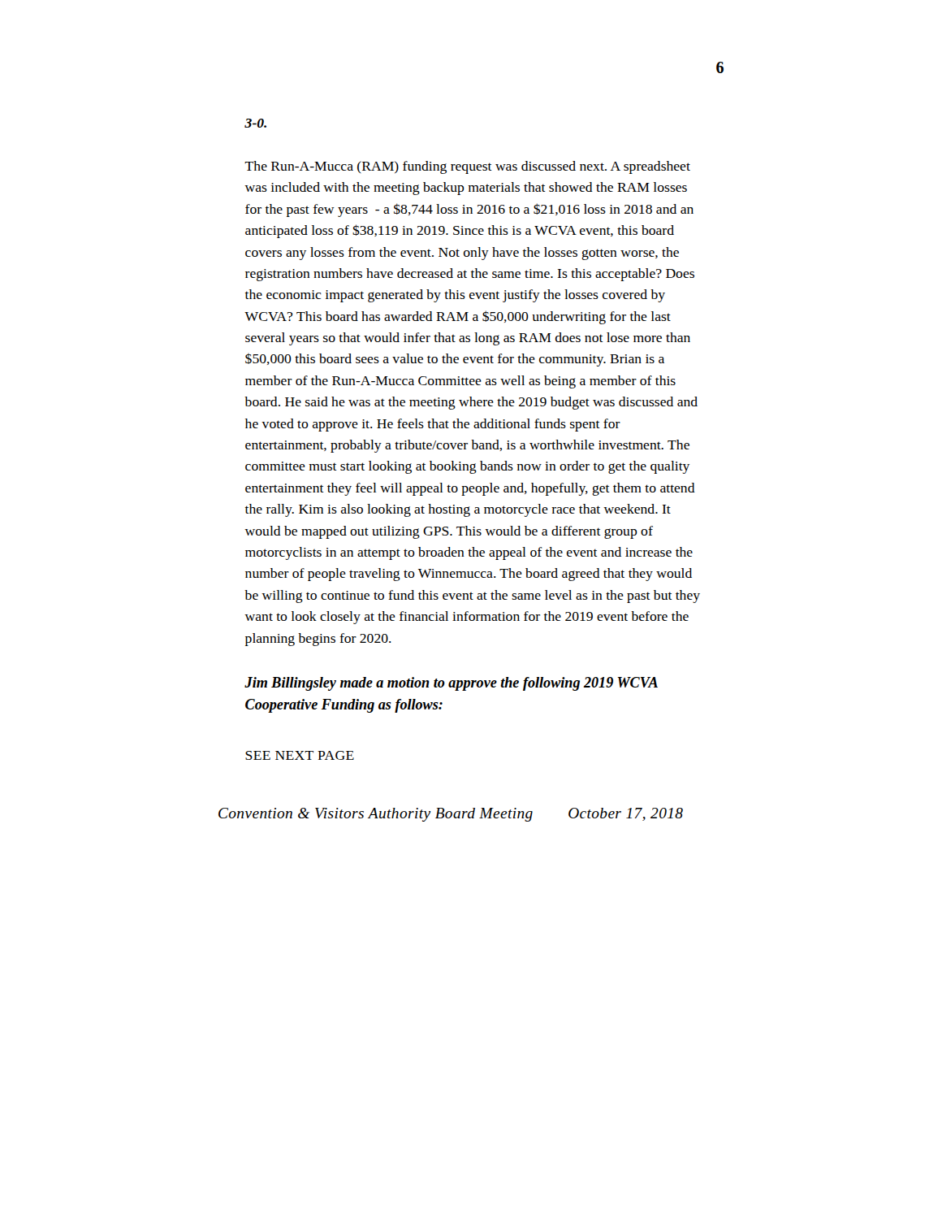6
3-0.
The Run-A-Mucca (RAM) funding request was discussed next. A spreadsheet was included with the meeting backup materials that showed the RAM losses for the past few years - a $8,744 loss in 2016 to a $21,016 loss in 2018 and an anticipated loss of $38,119 in 2019. Since this is a WCVA event, this board covers any losses from the event. Not only have the losses gotten worse, the registration numbers have decreased at the same time. Is this acceptable? Does the economic impact generated by this event justify the losses covered by WCVA? This board has awarded RAM a $50,000 underwriting for the last several years so that would infer that as long as RAM does not lose more than $50,000 this board sees a value to the event for the community. Brian is a member of the Run-A-Mucca Committee as well as being a member of this board. He said he was at the meeting where the 2019 budget was discussed and he voted to approve it. He feels that the additional funds spent for entertainment, probably a tribute/cover band, is a worthwhile investment. The committee must start looking at booking bands now in order to get the quality entertainment they feel will appeal to people and, hopefully, get them to attend the rally. Kim is also looking at hosting a motorcycle race that weekend. It would be mapped out utilizing GPS. This would be a different group of motorcyclists in an attempt to broaden the appeal of the event and increase the number of people traveling to Winnemucca. The board agreed that they would be willing to continue to fund this event at the same level as in the past but they want to look closely at the financial information for the 2019 event before the planning begins for 2020.
Jim Billingsley made a motion to approve the following 2019 WCVA Cooperative Funding as follows:
SEE NEXT PAGE
Convention & Visitors Authority Board Meeting October 17, 2018